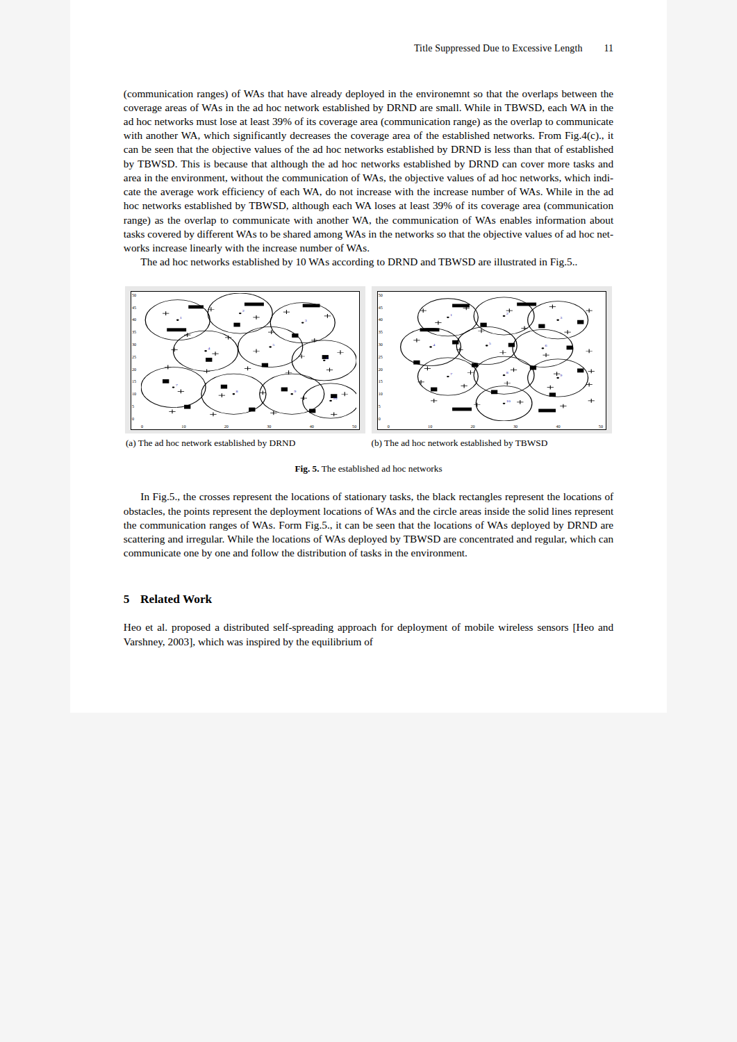Title Suppressed Due to Excessive Length 11
(communication ranges) of WAs that have already deployed in the environemnt so that the overlaps between the coverage areas of WAs in the ad hoc network established by DRND are small. While in TBWSD, each WA in the ad hoc networks must lose at least 39% of its coverage area (communication range) as the overlap to communicate with another WA, which significantly decreases the coverage area of the established networks. From Fig.4(c)., it can be seen that the objective values of the ad hoc networks established by DRND is less than that of established by TBWSD. This is because that although the ad hoc networks established by DRND can cover more tasks and area in the environment, without the communication of WAs, the objective values of ad hoc networks, which indicate the average work efficiency of each WA, do not increase with the increase number of WAs. While in the ad hoc networks established by TBWSD, although each WA loses at least 39% of its coverage area (communication range) as the overlap to communicate with another WA, the communication of WAs enables information about tasks covered by different WAs to be shared among WAs in the networks so that the objective values of ad hoc networks increase linearly with the increase number of WAs.
The ad hoc networks established by 10 WAs according to DRND and TBWSD are illustrated in Fig.5..
50454035302520151050
01020304050
1 2 3 4 5 6 7 8 9 10
50454035302520151050
01020304050
1 2 3 4 5 6 7 8 9 10
(a) The ad hoc network established by DRND
(b) The ad hoc network established by TBWSD
Fig. 5. The established ad hoc networks
In Fig.5., the crosses represent the locations of stationary tasks, the black rectangles represent the locations of obstacles, the points represent the deployment locations of WAs and the circle areas inside the solid lines represent the communication ranges of WAs. Form Fig.5., it can be seen that the locations of WAs deployed by DRND are scattering and irregular. While the locations of WAs deployed by TBWSD are concentrated and regular, which can communicate one by one and follow the distribution of tasks in the environment.
5 Related Work
Heo et al. proposed a distributed self-spreading approach for deployment of mobile wireless sensors [Heo and Varshney, 2003], which was inspired by the equilibrium of